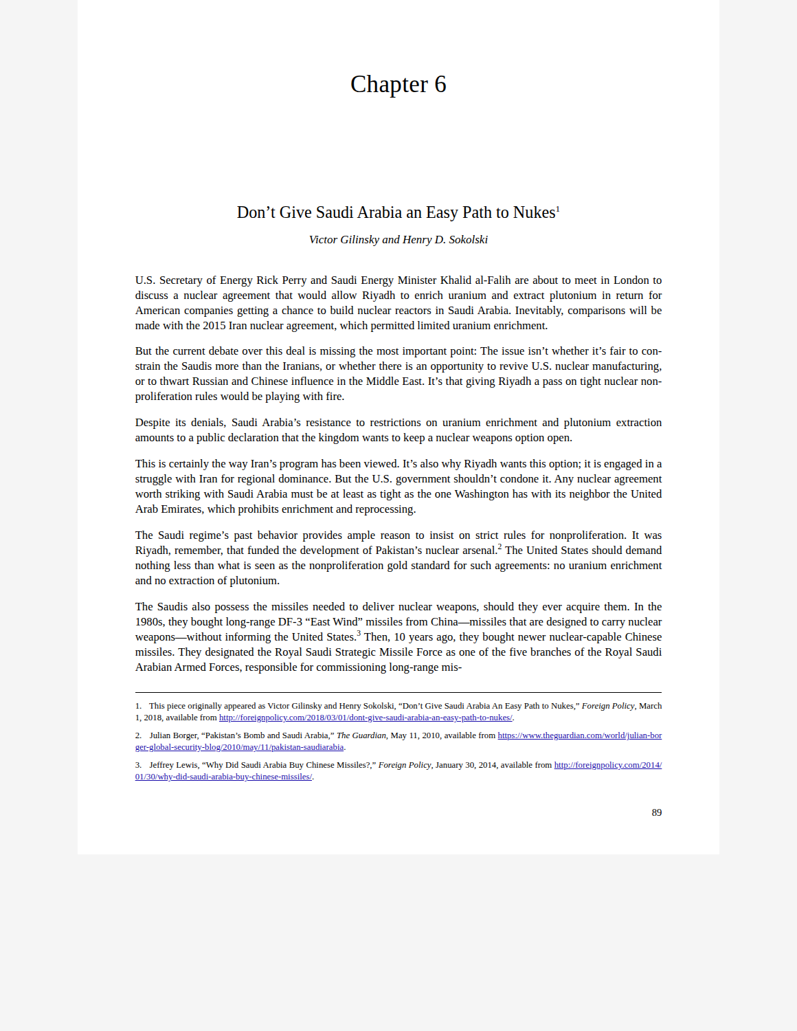Chapter 6
Don’t Give Saudi Arabia an Easy Path to Nukes1
Victor Gilinsky and Henry D. Sokolski
U.S. Secretary of Energy Rick Perry and Saudi Energy Minister Khalid al-Falih are about to meet in London to discuss a nuclear agreement that would allow Riyadh to enrich uranium and extract plutonium in return for American companies getting a chance to build nuclear reactors in Saudi Arabia. Inevitably, comparisons will be made with the 2015 Iran nuclear agreement, which permitted limited uranium enrichment.
But the current debate over this deal is missing the most important point: The issue isn’t whether it’s fair to constrain the Saudis more than the Iranians, or whether there is an opportunity to revive U.S. nuclear manufacturing, or to thwart Russian and Chinese influence in the Middle East. It’s that giving Riyadh a pass on tight nuclear nonproliferation rules would be playing with fire.
Despite its denials, Saudi Arabia’s resistance to restrictions on uranium enrichment and plutonium extraction amounts to a public declaration that the kingdom wants to keep a nuclear weapons option open.
This is certainly the way Iran’s program has been viewed. It’s also why Riyadh wants this option; it is engaged in a struggle with Iran for regional dominance. But the U.S. government shouldn’t condone it. Any nuclear agreement worth striking with Saudi Arabia must be at least as tight as the one Washington has with its neighbor the United Arab Emirates, which prohibits enrichment and reprocessing.
The Saudi regime’s past behavior provides ample reason to insist on strict rules for nonproliferation. It was Riyadh, remember, that funded the development of Pakistan’s nuclear arsenal.2 The United States should demand nothing less than what is seen as the nonproliferation gold standard for such agreements: no uranium enrichment and no extraction of plutonium.
The Saudis also possess the missiles needed to deliver nuclear weapons, should they ever acquire them. In the 1980s, they bought long-range DF-3 “East Wind” missiles from China—missiles that are designed to carry nuclear weapons—without informing the United States.3 Then, 10 years ago, they bought newer nuclear-capable Chinese missiles. They designated the Royal Saudi Strategic Missile Force as one of the five branches of the Royal Saudi Arabian Armed Forces, responsible for commissioning long-range mis-
1. This piece originally appeared as Victor Gilinsky and Henry Sokolski, “Don’t Give Saudi Arabia An Easy Path to Nukes,” Foreign Policy, March 1, 2018, available from http://foreignpolicy.com/2018/03/01/dont-give-saudi-arabia-an-easy-path-to-nukes/.
2. Julian Borger, “Pakistan’s Bomb and Saudi Arabia,” The Guardian, May 11, 2010, available from https://www.theguardian.com/world/julian-borger-global-security-blog/2010/may/11/pakistan-saudiarabia.
3. Jeffrey Lewis, “Why Did Saudi Arabia Buy Chinese Missiles?,” Foreign Policy, January 30, 2014, available from http://foreignpolicy.com/2014/01/30/why-did-saudi-arabia-buy-chinese-missiles/.
89